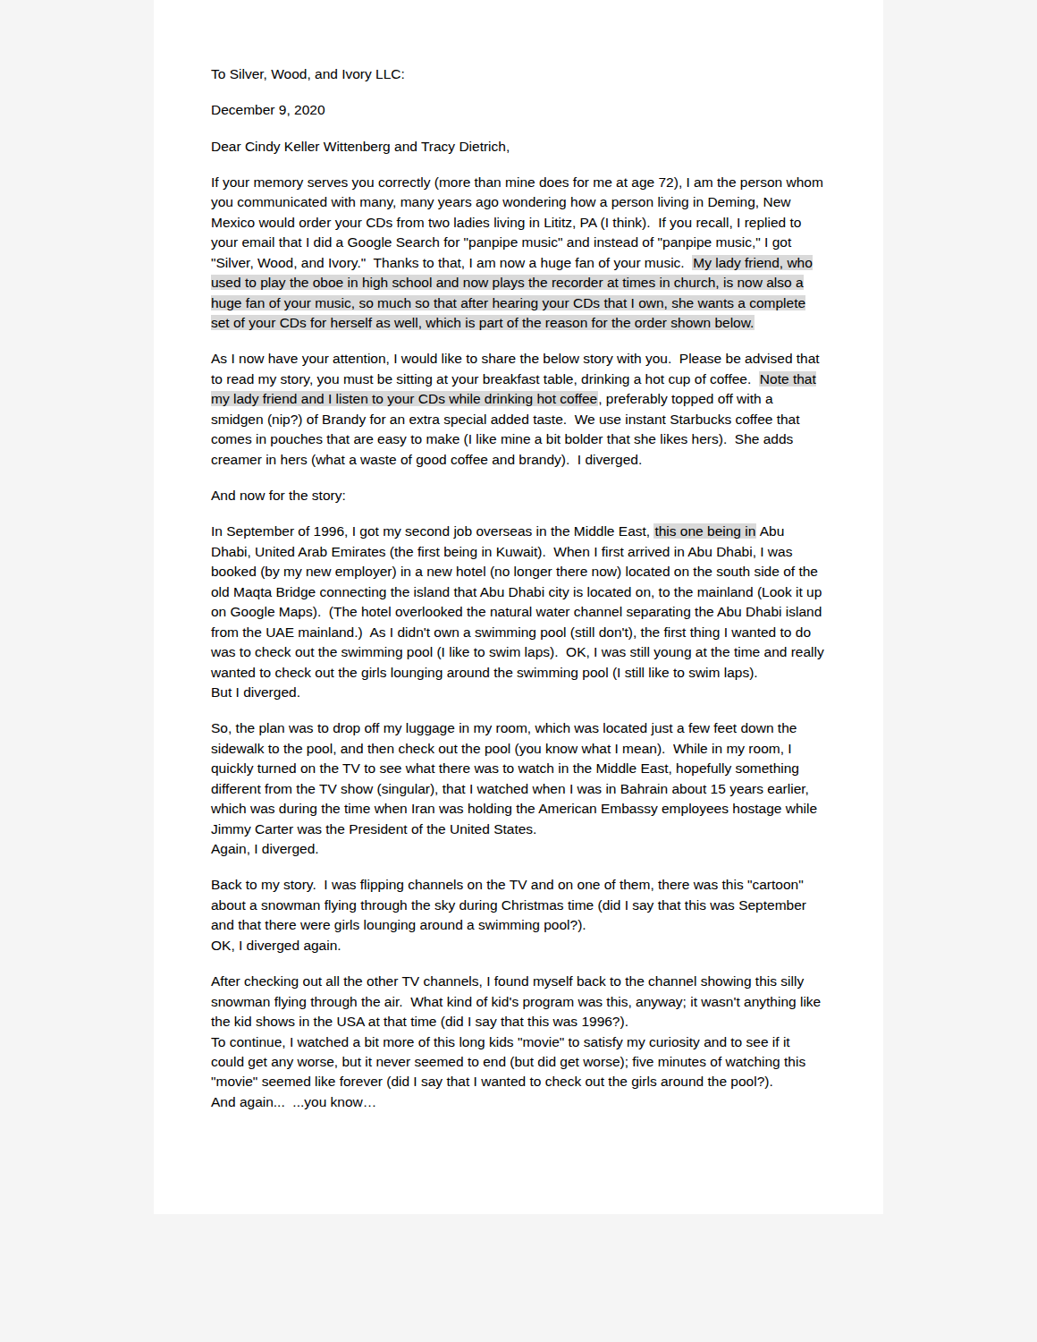To Silver, Wood, and Ivory LLC:
December 9, 2020
Dear Cindy Keller Wittenberg and Tracy Dietrich,
If your memory serves you correctly (more than mine does for me at age 72), I am the person whom you communicated with many, many years ago wondering how a person living in Deming, New Mexico would order your CDs from two ladies living in Lititz, PA (I think). If you recall, I replied to your email that I did a Google Search for "panpipe music" and instead of "panpipe music," I got "Silver, Wood, and Ivory." Thanks to that, I am now a huge fan of your music. My lady friend, who used to play the oboe in high school and now plays the recorder at times in church, is now also a huge fan of your music, so much so that after hearing your CDs that I own, she wants a complete set of your CDs for herself as well, which is part of the reason for the order shown below.
As I now have your attention, I would like to share the below story with you. Please be advised that to read my story, you must be sitting at your breakfast table, drinking a hot cup of coffee. Note that my lady friend and I listen to your CDs while drinking hot coffee, preferably topped off with a smidgen (nip?) of Brandy for an extra special added taste. We use instant Starbucks coffee that comes in pouches that are easy to make (I like mine a bit bolder that she likes hers). She adds creamer in hers (what a waste of good coffee and brandy). I diverged.
And now for the story:
In September of 1996, I got my second job overseas in the Middle East, this one being in Abu Dhabi, United Arab Emirates (the first being in Kuwait). When I first arrived in Abu Dhabi, I was booked (by my new employer) in a new hotel (no longer there now) located on the south side of the old Maqta Bridge connecting the island that Abu Dhabi city is located on, to the mainland (Look it up on Google Maps). (The hotel overlooked the natural water channel separating the Abu Dhabi island from the UAE mainland.) As I didn't own a swimming pool (still don't), the first thing I wanted to do was to check out the swimming pool (I like to swim laps). OK, I was still young at the time and really wanted to check out the girls lounging around the swimming pool (I still like to swim laps).
But I diverged.
So, the plan was to drop off my luggage in my room, which was located just a few feet down the sidewalk to the pool, and then check out the pool (you know what I mean). While in my room, I quickly turned on the TV to see what there was to watch in the Middle East, hopefully something different from the TV show (singular), that I watched when I was in Bahrain about 15 years earlier, which was during the time when Iran was holding the American Embassy employees hostage while Jimmy Carter was the President of the United States.
Again, I diverged.
Back to my story. I was flipping channels on the TV and on one of them, there was this "cartoon" about a snowman flying through the sky during Christmas time (did I say that this was September and that there were girls lounging around a swimming pool?).
OK, I diverged again.
After checking out all the other TV channels, I found myself back to the channel showing this silly snowman flying through the air. What kind of kid's program was this, anyway; it wasn't anything like the kid shows in the USA at that time (did I say that this was 1996?).
To continue, I watched a bit more of this long kids "movie" to satisfy my curiosity and to see if it could get any worse, but it never seemed to end (but did get worse); five minutes of watching this "movie" seemed like forever (did I say that I wanted to check out the girls around the pool?).
And again... ...you know…